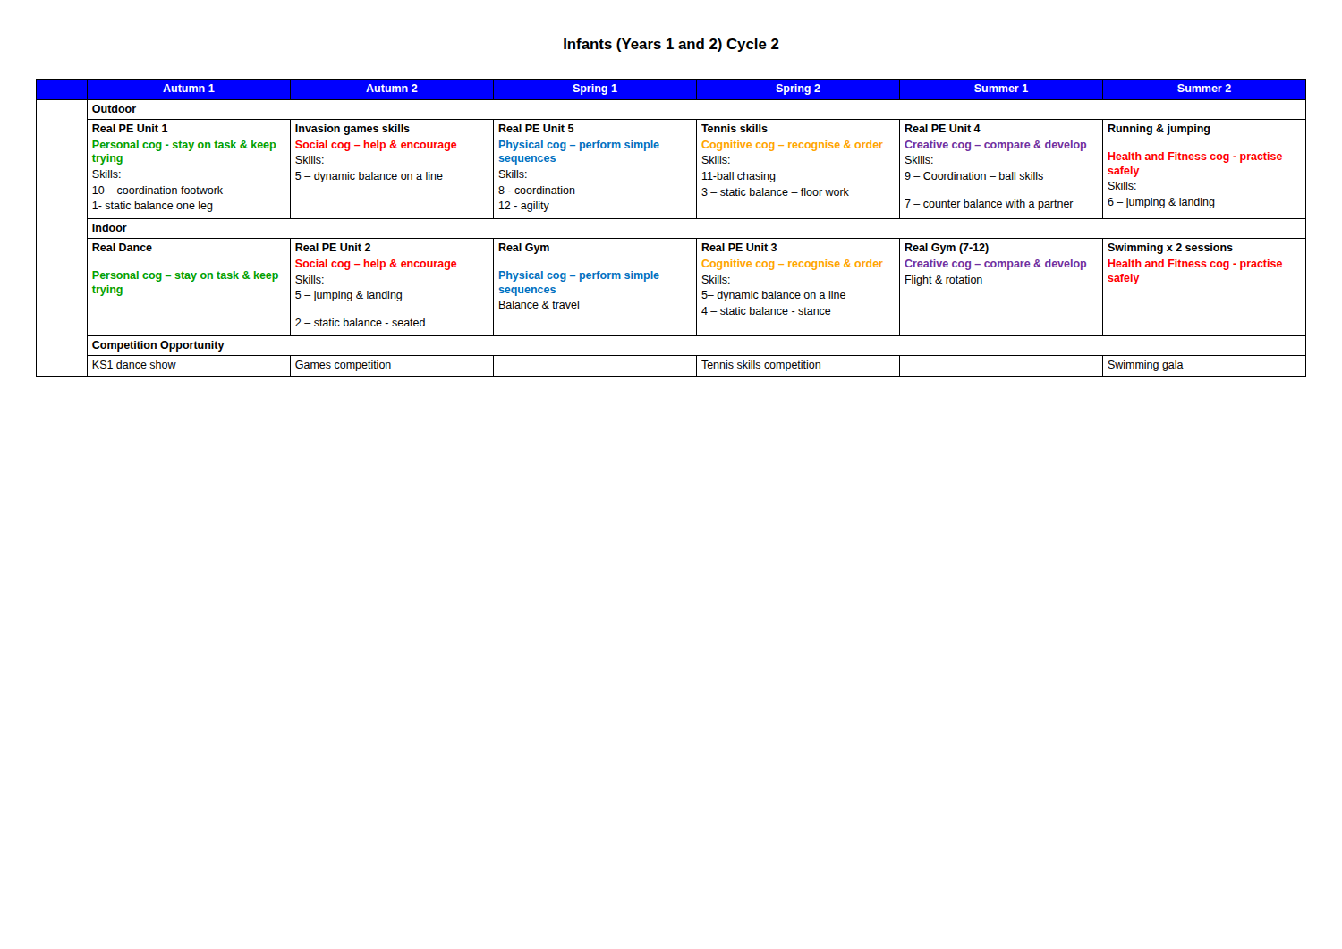Infants (Years 1 and 2) Cycle 2
| | Autumn 1 | Autumn 2 | Spring 1 | Spring 2 | Summer 1 | Summer 2 |
| --- | --- | --- | --- | --- | --- | --- |
| Cycle 2 | Outdoor |
| Real PE Unit 1 Personal cog - stay on task & keep trying Skills: 10 – coordination footwork 1- static balance one leg | Invasion games skills Social cog – help & encourage Skills: 5 – dynamic balance on a line | Real PE Unit 5 Physical cog – perform simple sequences Skills: 8 - coordination 12 - agility | Tennis skills Cognitive cog – recognise & order Skills: 11-ball chasing 3 – static balance – floor work | Real PE Unit 4 Creative cog – compare & develop Skills: 9 – Coordination – ball skills 7 – counter balance with a partner | Running & jumping Health and Fitness cog - practise safely Skills: 6 – jumping & landing |
| Indoor |
| Real Dance Personal cog – stay on task & keep trying | Real PE Unit 2 Social cog – help & encourage Skills: 5 – jumping & landing 2 – static balance - seated | Real Gym Physical cog – perform simple sequences Balance & travel | Real PE Unit 3 Cognitive cog – recognise & order Skills: 5– dynamic balance on a line 4 – static balance - stance | Real Gym (7-12) Creative cog – compare & develop Flight & rotation | Swimming x 2 sessions Health and Fitness cog - practise safely |
| Competition Opportunity |
| KS1 dance show | Games competition | | Tennis skills competition | | Swimming gala |